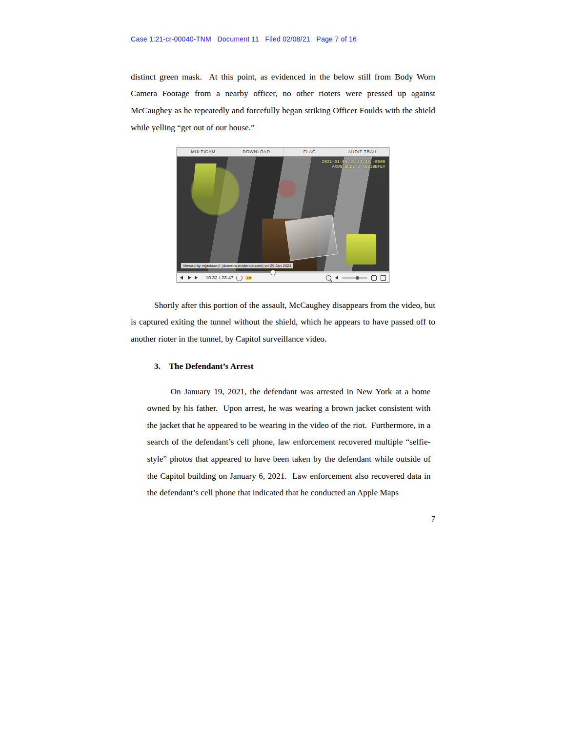Case 1:21-cr-00040-TNM Document 11 Filed 02/08/21 Page 7 of 16
distinct green mask. At this point, as evidenced in the below still from Body Worn Camera Footage from a nearby officer, no other rioters were pressed up against McCaughey as he repeatedly and forcefully began striking Officer Foulds with the shield while yelling “get out of our house.”
MULTICAM
DOWNLOAD
FLAG
AUDIT TRAIL
2021-01-06 15:13:48 -0500
AXON BODY 3 X6039BFEY
Viewed by mjackson2 (dcmetro.evidence.com) on 29 Jan 2021
10:32 / 23:47 1x
Shortly after this portion of the assault, McCaughey disappears from the video, but is captured exiting the tunnel without the shield, which he appears to have passed off to another rioter in the tunnel, by Capitol surveillance video.
3. The Defendant’s Arrest
On January 19, 2021, the defendant was arrested in New York at a home owned by his father. Upon arrest, he was wearing a brown jacket consistent with the jacket that he appeared to be wearing in the video of the riot. Furthermore, in a search of the defendant’s cell phone, law enforcement recovered multiple “selfie-style” photos that appeared to have been taken by the defendant while outside of the Capitol building on January 6, 2021. Law enforcement also recovered data in the defendant’s cell phone that indicated that he conducted an Apple Maps
7